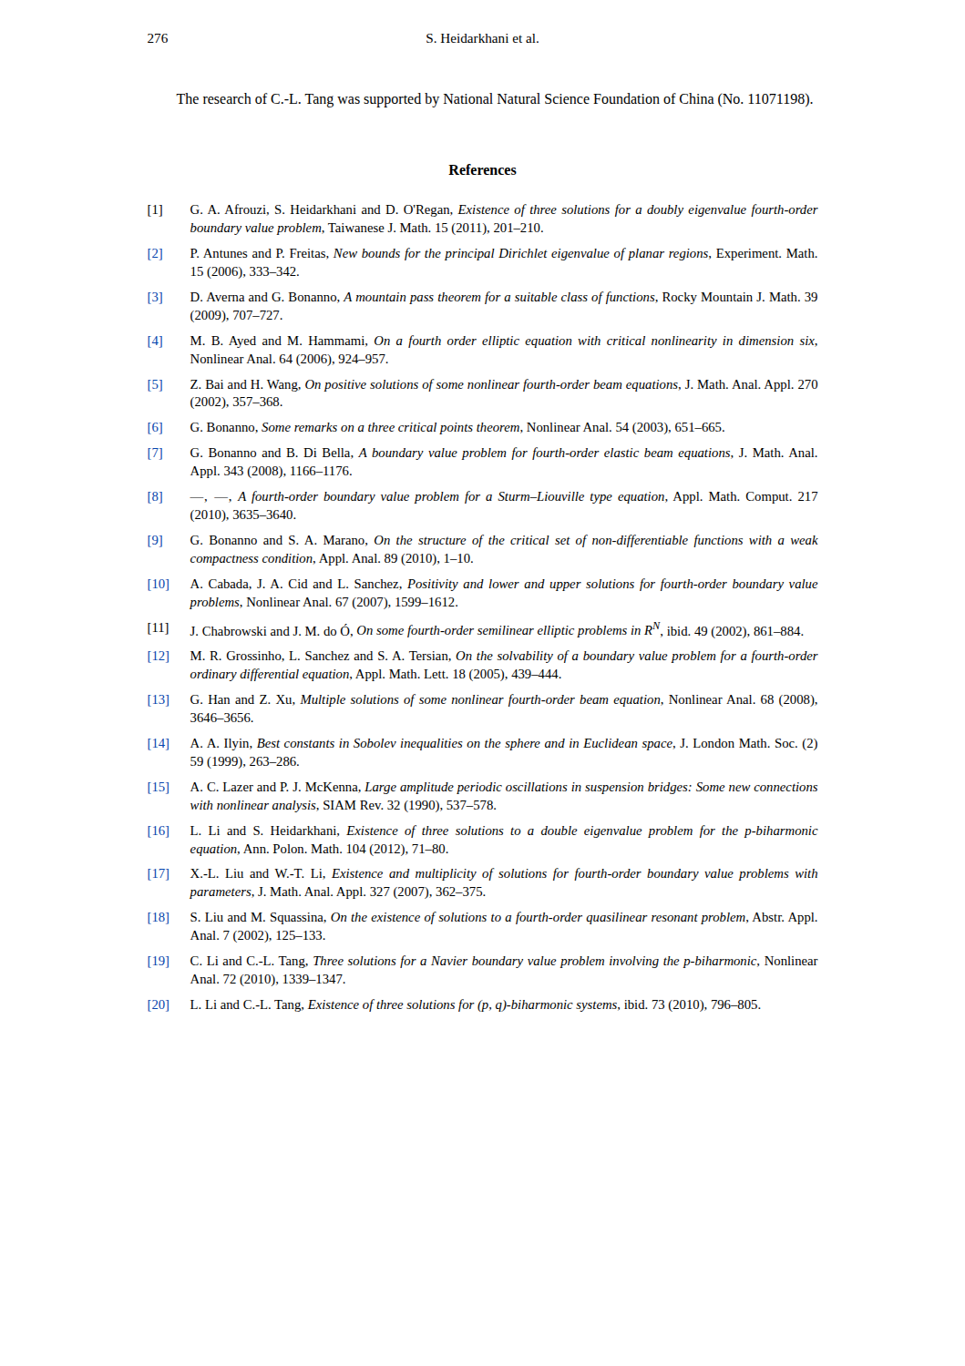276 S. Heidarkhani et al.
The research of C.-L. Tang was supported by National Natural Science Foundation of China (No. 11071198).
References
[1] G. A. Afrouzi, S. Heidarkhani and D. O'Regan, Existence of three solutions for a doubly eigenvalue fourth-order boundary value problem, Taiwanese J. Math. 15 (2011), 201–210.
[2] P. Antunes and P. Freitas, New bounds for the principal Dirichlet eigenvalue of planar regions, Experiment. Math. 15 (2006), 333–342.
[3] D. Averna and G. Bonanno, A mountain pass theorem for a suitable class of functions, Rocky Mountain J. Math. 39 (2009), 707–727.
[4] M. B. Ayed and M. Hammami, On a fourth order elliptic equation with critical nonlinearity in dimension six, Nonlinear Anal. 64 (2006), 924–957.
[5] Z. Bai and H. Wang, On positive solutions of some nonlinear fourth-order beam equations, J. Math. Anal. Appl. 270 (2002), 357–368.
[6] G. Bonanno, Some remarks on a three critical points theorem, Nonlinear Anal. 54 (2003), 651–665.
[7] G. Bonanno and B. Di Bella, A boundary value problem for fourth-order elastic beam equations, J. Math. Anal. Appl. 343 (2008), 1166–1176.
[8] —, —, A fourth-order boundary value problem for a Sturm–Liouville type equation, Appl. Math. Comput. 217 (2010), 3635–3640.
[9] G. Bonanno and S. A. Marano, On the structure of the critical set of non-differentiable functions with a weak compactness condition, Appl. Anal. 89 (2010), 1–10.
[10] A. Cabada, J. A. Cid and L. Sanchez, Positivity and lower and upper solutions for fourth-order boundary value problems, Nonlinear Anal. 67 (2007), 1599–1612.
[11] J. Chabrowski and J. M. do Ó, On some fourth-order semilinear elliptic problems in RN, ibid. 49 (2002), 861–884.
[12] M. R. Grossinho, L. Sanchez and S. A. Tersian, On the solvability of a boundary value problem for a fourth-order ordinary differential equation, Appl. Math. Lett. 18 (2005), 439–444.
[13] G. Han and Z. Xu, Multiple solutions of some nonlinear fourth-order beam equation, Nonlinear Anal. 68 (2008), 3646–3656.
[14] A. A. Ilyin, Best constants in Sobolev inequalities on the sphere and in Euclidean space, J. London Math. Soc. (2) 59 (1999), 263–286.
[15] A. C. Lazer and P. J. McKenna, Large amplitude periodic oscillations in suspension bridges: Some new connections with nonlinear analysis, SIAM Rev. 32 (1990), 537–578.
[16] L. Li and S. Heidarkhani, Existence of three solutions to a double eigenvalue problem for the p-biharmonic equation, Ann. Polon. Math. 104 (2012), 71–80.
[17] X.-L. Liu and W.-T. Li, Existence and multiplicity of solutions for fourth-order boundary value problems with parameters, J. Math. Anal. Appl. 327 (2007), 362–375.
[18] S. Liu and M. Squassina, On the existence of solutions to a fourth-order quasilinear resonant problem, Abstr. Appl. Anal. 7 (2002), 125–133.
[19] C. Li and C.-L. Tang, Three solutions for a Navier boundary value problem involving the p-biharmonic, Nonlinear Anal. 72 (2010), 1339–1347.
[20] L. Li and C.-L. Tang, Existence of three solutions for (p, q)-biharmonic systems, ibid. 73 (2010), 796–805.